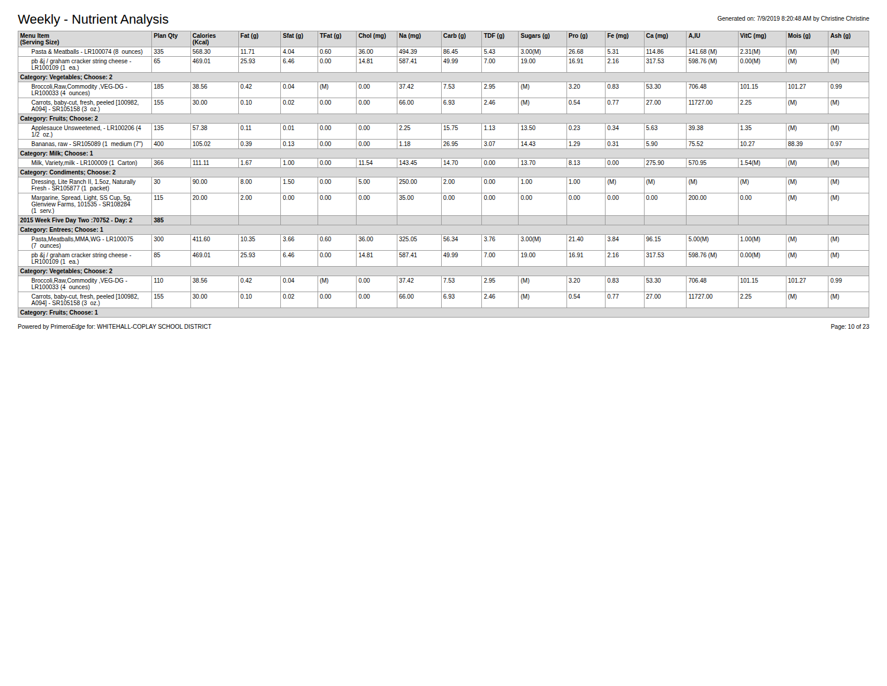Weekly - Nutrient Analysis
Generated on: 7/9/2019 8:20:48 AM by Christine Christine
| Menu Item (Serving Size) | Plan Qty | Calories (Kcal) | Fat (g) | Sfat (g) | TFat (g) | Chol (mg) | Na (mg) | Carb (g) | TDF (g) | Sugars (g) | Pro (g) | Fe (mg) | Ca (mg) | A,IU | VitC (mg) | Mois (g) | Ash (g) |
| --- | --- | --- | --- | --- | --- | --- | --- | --- | --- | --- | --- | --- | --- | --- | --- | --- | --- |
| Pasta & Meatballs - LR100074 (8 ounces) | 335 | 568.30 | 11.71 | 4.04 | 0.60 | 36.00 | 494.39 | 86.45 | 5.43 | 3.00(M) | 26.68 | 5.31 | 114.86 | 141.68 (M) | 2.31(M) | (M) | (M) |
| pb &j / graham cracker string cheese - LR100109 (1 ea.) | 65 | 469.01 | 25.93 | 6.46 | 0.00 | 14.81 | 587.41 | 49.99 | 7.00 | 19.00 | 16.91 | 2.16 | 317.53 | 598.76 (M) | 0.00(M) | (M) | (M) |
| Category: Vegetables; Choose: 2 |
| Broccoli,Raw,Commodity ,VEG-DG - LR100033 (4 ounces) | 185 | 38.56 | 0.42 | 0.04 | (M) | 0.00 | 37.42 | 7.53 | 2.95 | (M) | 3.20 | 0.83 | 53.30 | 706.48 | 101.15 | 101.27 | 0.99 |
| Carrots, baby-cut, fresh, peeled [100982, A094] - SR105158 (3 oz.) | 155 | 30.00 | 0.10 | 0.02 | 0.00 | 0.00 | 66.00 | 6.93 | 2.46 | (M) | 0.54 | 0.77 | 27.00 | 11727.00 | 2.25 | (M) | (M) |
| Category: Fruits; Choose: 2 |
| Applesauce Unsweetened, - LR100206 (4 1/2 oz.) | 135 | 57.38 | 0.11 | 0.01 | 0.00 | 0.00 | 2.25 | 15.75 | 1.13 | 13.50 | 0.23 | 0.34 | 5.63 | 39.38 | 1.35 | (M) | (M) |
| Bananas, raw - SR105089 (1 medium (7") | 400 | 105.02 | 0.39 | 0.13 | 0.00 | 0.00 | 1.18 | 26.95 | 3.07 | 14.43 | 1.29 | 0.31 | 5.90 | 75.52 | 10.27 | 88.39 | 0.97 |
| Category: Milk; Choose: 1 |
| Milk, Variety,milk - LR100009 (1 Carton) | 366 | 111.11 | 1.67 | 1.00 | 0.00 | 11.54 | 143.45 | 14.70 | 0.00 | 13.70 | 8.13 | 0.00 | 275.90 | 570.95 | 1.54(M) | (M) | (M) |
| Category: Condiments; Choose: 2 |
| Dressing, Lite Ranch II, 1.5oz, Naturally Fresh - SR105877 (1 packet) | 30 | 90.00 | 8.00 | 1.50 | 0.00 | 5.00 | 250.00 | 2.00 | 0.00 | 1.00 | 1.00 | (M) | (M) | (M) | (M) | (M) | (M) |
| Margarine, Spread, Light, SS Cup, 5g, Glenview Farms, 101535 - SR108284 (1 serv.) | 115 | 20.00 | 2.00 | 0.00 | 0.00 | 0.00 | 35.00 | 0.00 | 0.00 | 0.00 | 0.00 | 0.00 | 0.00 | 200.00 | 0.00 | (M) | (M) |
| 2015 Week Five Day Two :70752 - Day: 2 | 385 | | | | | | | | | | | | | | | | |
| Category: Entrees; Choose: 1 |
| Pasta,Meatballs,MMA,WG - LR100075 (7 ounces) | 300 | 411.60 | 10.35 | 3.66 | 0.60 | 36.00 | 325.05 | 56.34 | 3.76 | 3.00(M) | 21.40 | 3.84 | 96.15 | 5.00(M) | 1.00(M) | (M) | (M) |
| pb &j / graham cracker string cheese - LR100109 (1 ea.) | 85 | 469.01 | 25.93 | 6.46 | 0.00 | 14.81 | 587.41 | 49.99 | 7.00 | 19.00 | 16.91 | 2.16 | 317.53 | 598.76 (M) | 0.00(M) | (M) | (M) |
| Category: Vegetables; Choose: 2 |
| Broccoli,Raw,Commodity ,VEG-DG - LR100033 (4 ounces) | 110 | 38.56 | 0.42 | 0.04 | (M) | 0.00 | 37.42 | 7.53 | 2.95 | (M) | 3.20 | 0.83 | 53.30 | 706.48 | 101.15 | 101.27 | 0.99 |
| Carrots, baby-cut, fresh, peeled [100982, A094] - SR105158 (3 oz.) | 155 | 30.00 | 0.10 | 0.02 | 0.00 | 0.00 | 66.00 | 6.93 | 2.46 | (M) | 0.54 | 0.77 | 27.00 | 11727.00 | 2.25 | (M) | (M) |
| Category: Fruits; Choose: 1 |
Powered by PrimeroEdge for: WHITEHALL-COPLAY SCHOOL DISTRICT Page: 10 of 23